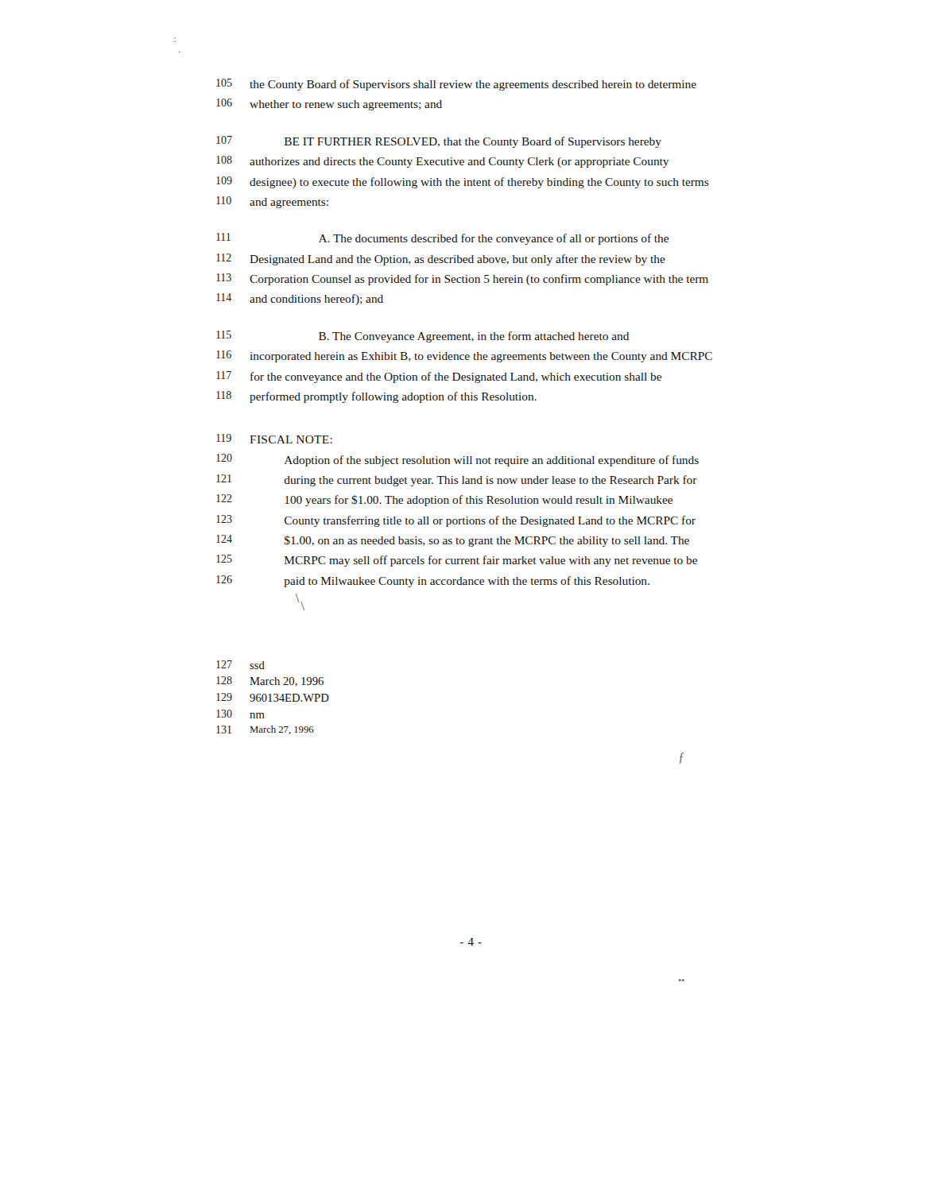:
.
105
the County Board of Supervisors shall review the agreements described herein to determine
106
whether to renew such agreements; and
107
BE IT FURTHER RESOLVED, that the County Board of Supervisors hereby
108
authorizes and directs the County Executive and County Clerk (or appropriate County
109
designee) to execute the following with the intent of thereby binding the County to such terms
110
and agreements:
111
A. The documents described for the conveyance of all or portions of the
112
Designated Land and the Option, as described above, but only after the review by the
113
Corporation Counsel as provided for in Section 5 herein (to confirm compliance with the term
114
and conditions hereof); and
115
B. The Conveyance Agreement, in the form attached hereto and
116
incorporated herein as Exhibit B, to evidence the agreements between the County and MCRPC
117
for the conveyance and the Option of the Designated Land, which execution shall be
118
performed promptly following adoption of this Resolution.
119
FISCAL NOTE:
120
Adoption of the subject resolution will not require an additional expenditure of funds
121
during the current budget year. This land is now under lease to the Research Park for
122
100 years for $1.00. The adoption of this Resolution would result in Milwaukee
123
County transferring title to all or portions of the Designated Land to the MCRPC for
124
$1.00, on an as needed basis, so as to grant the MCRPC the ability to sell land. The
125
MCRPC may sell off parcels for current fair market value with any net revenue to be
126
paid to Milwaukee County in accordance with the terms of this Resolution.
\ \
127
ssd
128
March 20, 1996
129
960134ED.WPD
130
nm
131
March 27, 1996
ƒ
- 4 -
••